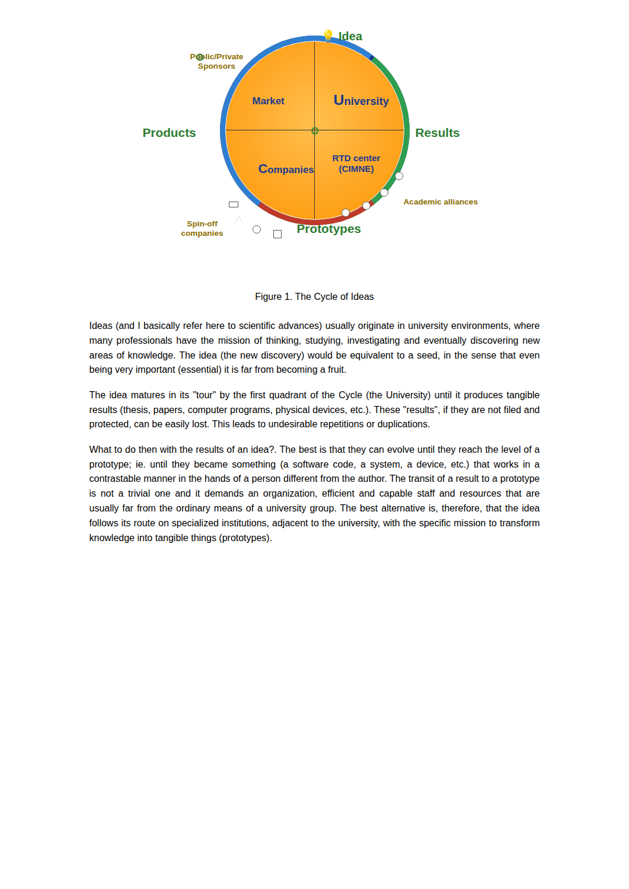💡 Idea
University
Market
Companies
RTD center
(CIMNE)
Products
Results
Prototypes
Public/Private
Sponsors
Spin-off
companies
Academic alliances
⚙
⚙
Figure 1. The Cycle of Ideas
Ideas (and I basically refer here to scientific advances) usually originate in university environments, where many professionals have the mission of thinking, studying, investigating and eventually discovering new areas of knowledge. The idea (the new discovery) would be equivalent to a seed, in the sense that even being very important (essential) it is far from becoming a fruit.
The idea matures in its "tour" by the first quadrant of the Cycle (the University) until it produces tangible results (thesis, papers, computer programs, physical devices, etc.). These "results", if they are not filed and protected, can be easily lost. This leads to undesirable repetitions or duplications.
What to do then with the results of an idea?. The best is that they can evolve until they reach the level of a prototype; ie. until they became something (a software code, a system, a device, etc.) that works in a contrastable manner in the hands of a person different from the author. The transit of a result to a prototype is not a trivial one and it demands an organization, efficient and capable staff and resources that are usually far from the ordinary means of a university group. The best alternative is, therefore, that the idea follows its route on specialized institutions, adjacent to the university, with the specific mission to transform knowledge into tangible things (prototypes).